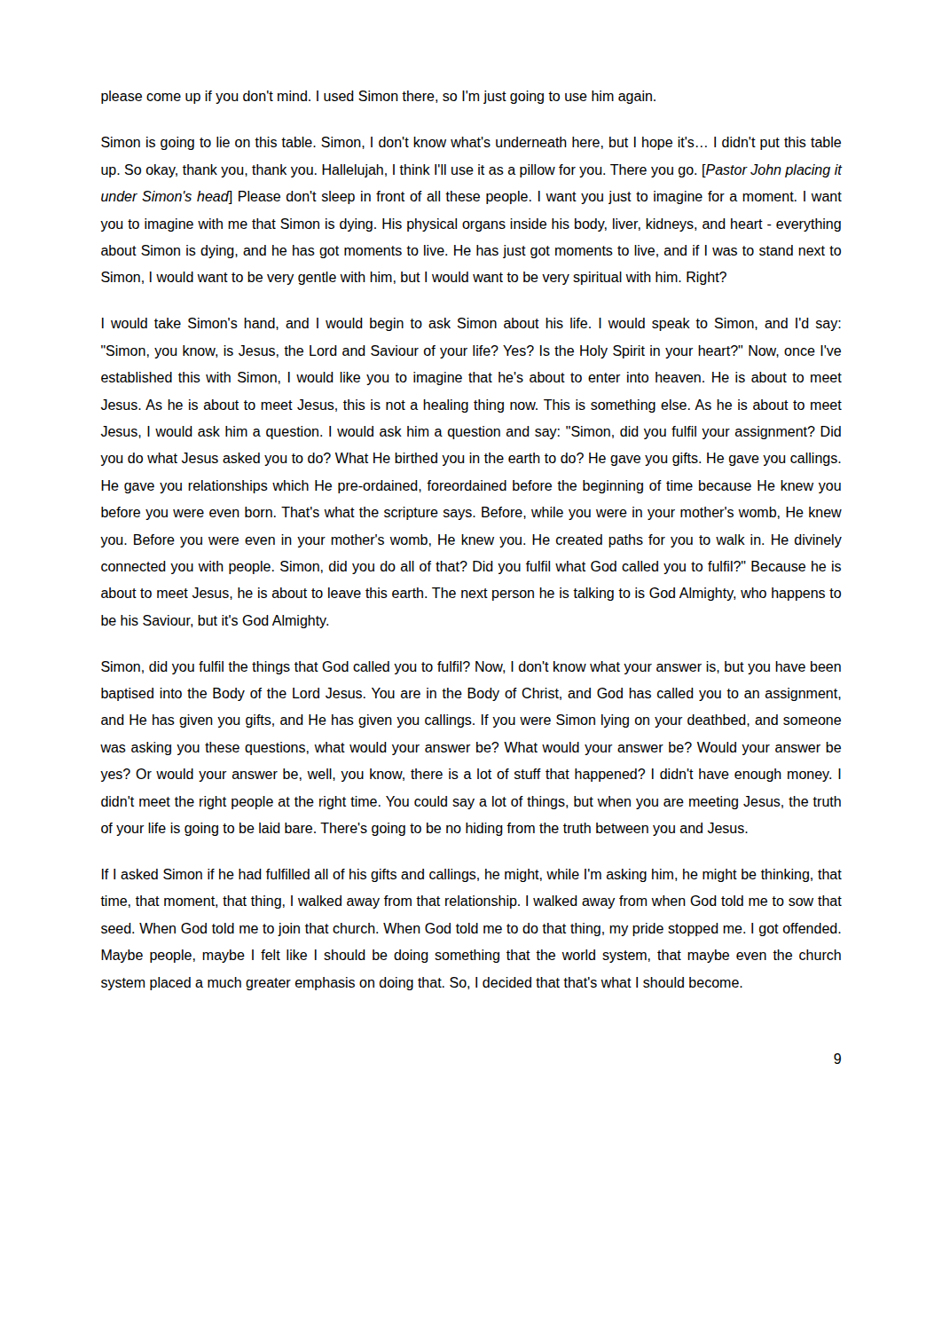please come up if you don't mind. I used Simon there, so I'm just going to use him again.
Simon is going to lie on this table. Simon, I don't know what's underneath here, but I hope it's… I didn't put this table up. So okay, thank you, thank you. Hallelujah, I think I'll use it as a pillow for you. There you go. [Pastor John placing it under Simon's head] Please don't sleep in front of all these people. I want you just to imagine for a moment. I want you to imagine with me that Simon is dying. His physical organs inside his body, liver, kidneys, and heart - everything about Simon is dying, and he has got moments to live. He has just got moments to live, and if I was to stand next to Simon, I would want to be very gentle with him, but I would want to be very spiritual with him. Right?
I would take Simon's hand, and I would begin to ask Simon about his life. I would speak to Simon, and I'd say: "Simon, you know, is Jesus, the Lord and Saviour of your life? Yes? Is the Holy Spirit in your heart?" Now, once I've established this with Simon, I would like you to imagine that he's about to enter into heaven. He is about to meet Jesus. As he is about to meet Jesus, this is not a healing thing now. This is something else. As he is about to meet Jesus, I would ask him a question. I would ask him a question and say: "Simon, did you fulfil your assignment? Did you do what Jesus asked you to do? What He birthed you in the earth to do? He gave you gifts. He gave you callings. He gave you relationships which He pre-ordained, foreordained before the beginning of time because He knew you before you were even born. That's what the scripture says. Before, while you were in your mother's womb, He knew you. Before you were even in your mother's womb, He knew you. He created paths for you to walk in. He divinely connected you with people. Simon, did you do all of that? Did you fulfil what God called you to fulfil?" Because he is about to meet Jesus, he is about to leave this earth. The next person he is talking to is God Almighty, who happens to be his Saviour, but it's God Almighty.
Simon, did you fulfil the things that God called you to fulfil? Now, I don't know what your answer is, but you have been baptised into the Body of the Lord Jesus. You are in the Body of Christ, and God has called you to an assignment, and He has given you gifts, and He has given you callings. If you were Simon lying on your deathbed, and someone was asking you these questions, what would your answer be? What would your answer be? Would your answer be yes? Or would your answer be, well, you know, there is a lot of stuff that happened? I didn't have enough money. I didn't meet the right people at the right time. You could say a lot of things, but when you are meeting Jesus, the truth of your life is going to be laid bare. There's going to be no hiding from the truth between you and Jesus.
If I asked Simon if he had fulfilled all of his gifts and callings, he might, while I'm asking him, he might be thinking, that time, that moment, that thing, I walked away from that relationship. I walked away from when God told me to sow that seed. When God told me to join that church. When God told me to do that thing, my pride stopped me. I got offended. Maybe people, maybe I felt like I should be doing something that the world system, that maybe even the church system placed a much greater emphasis on doing that. So, I decided that that's what I should become.
9